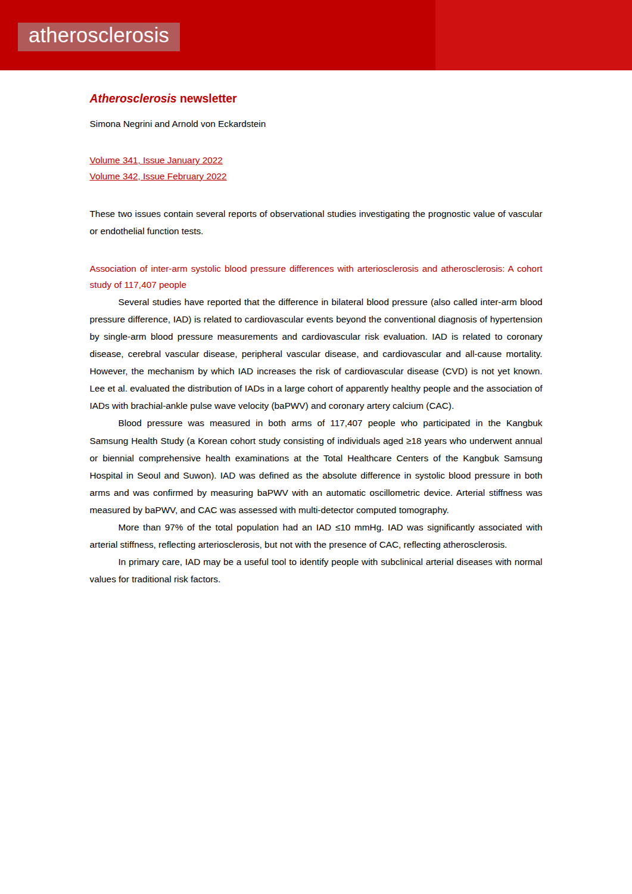atherosclerosis
Atherosclerosis newsletter
Simona Negrini and Arnold von Eckardstein
Volume 341, Issue January 2022
Volume 342, Issue February 2022
These two issues contain several reports of observational studies investigating the prognostic value of vascular or endothelial function tests.
Association of inter-arm systolic blood pressure differences with arteriosclerosis and atherosclerosis: A cohort study of 117,407 people
Several studies have reported that the difference in bilateral blood pressure (also called inter-arm blood pressure difference, IAD) is related to cardiovascular events beyond the conventional diagnosis of hypertension by single-arm blood pressure measurements and cardiovascular risk evaluation. IAD is related to coronary disease, cerebral vascular disease, peripheral vascular disease, and cardiovascular and all-cause mortality. However, the mechanism by which IAD increases the risk of cardiovascular disease (CVD) is not yet known. Lee et al. evaluated the distribution of IADs in a large cohort of apparently healthy people and the association of IADs with brachial-ankle pulse wave velocity (baPWV) and coronary artery calcium (CAC).
Blood pressure was measured in both arms of 117,407 people who participated in the Kangbuk Samsung Health Study (a Korean cohort study consisting of individuals aged ≥18 years who underwent annual or biennial comprehensive health examinations at the Total Healthcare Centers of the Kangbuk Samsung Hospital in Seoul and Suwon). IAD was defined as the absolute difference in systolic blood pressure in both arms and was confirmed by measuring baPWV with an automatic oscillometric device. Arterial stiffness was measured by baPWV, and CAC was assessed with multi-detector computed tomography.
More than 97% of the total population had an IAD ≤10 mmHg. IAD was significantly associated with arterial stiffness, reflecting arteriosclerosis, but not with the presence of CAC, reflecting atherosclerosis.
In primary care, IAD may be a useful tool to identify people with subclinical arterial diseases with normal values for traditional risk factors.